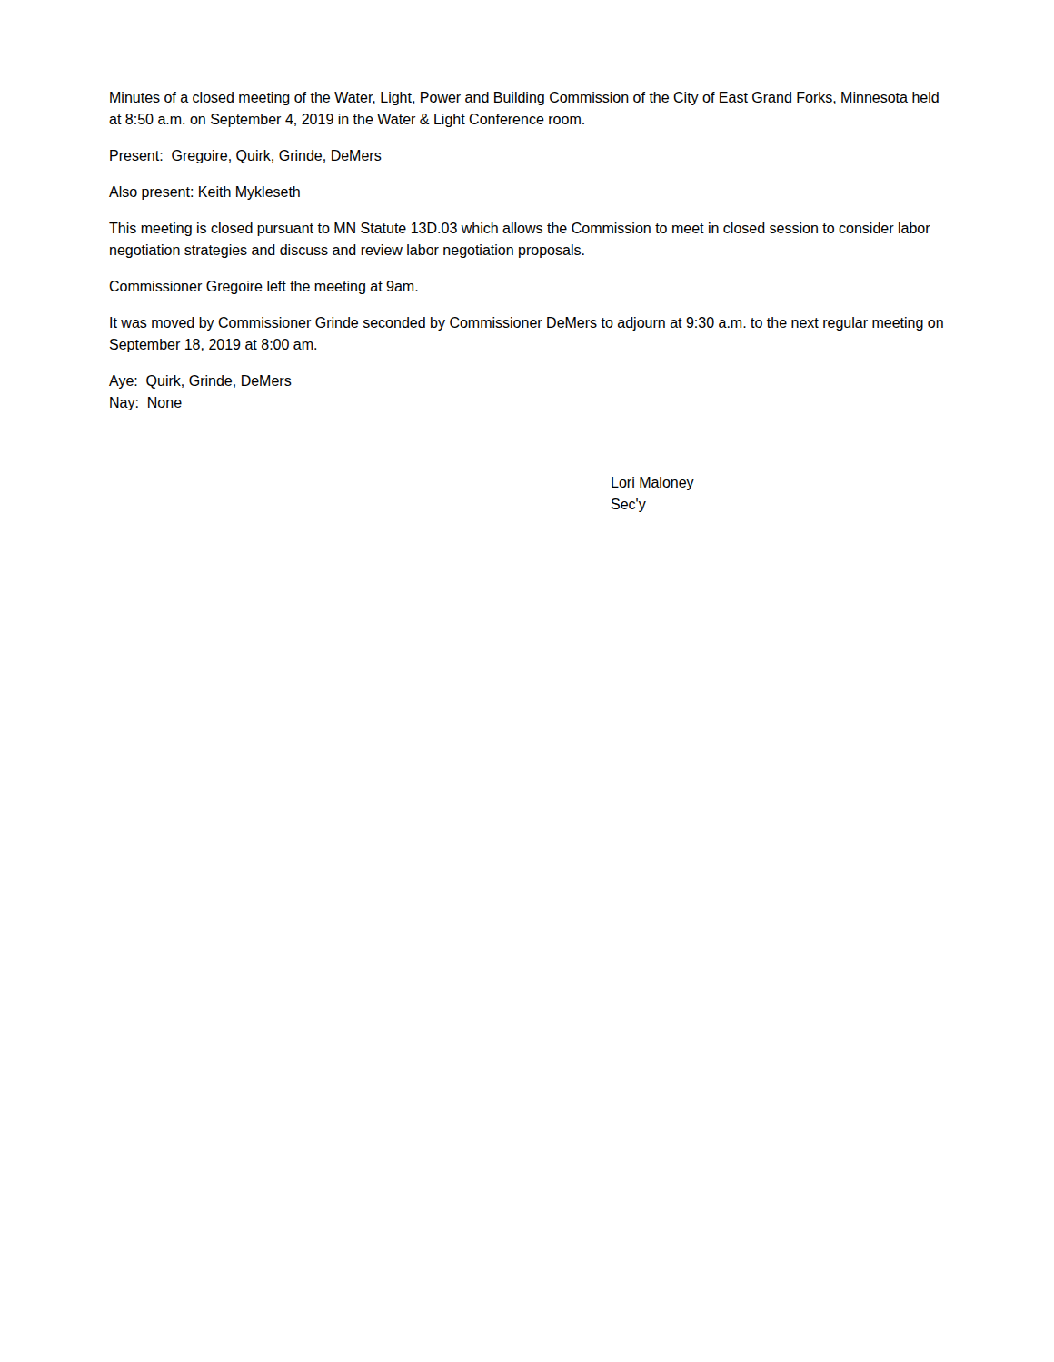Minutes of a closed meeting of the Water, Light, Power and Building Commission of the City of East Grand Forks, Minnesota held at 8:50 a.m. on September 4, 2019 in the Water & Light Conference room.
Present: Gregoire, Quirk, Grinde, DeMers
Also present: Keith Mykleseth
This meeting is closed pursuant to MN Statute 13D.03 which allows the Commission to meet in closed session to consider labor negotiation strategies and discuss and review labor negotiation proposals.
Commissioner Gregoire left the meeting at 9am.
It was moved by Commissioner Grinde seconded by Commissioner DeMers to adjourn at 9:30 a.m. to the next regular meeting on September 18, 2019 at 8:00 am.
Aye: Quirk, Grinde, DeMers
Nay: None
Lori Maloney
Sec'y